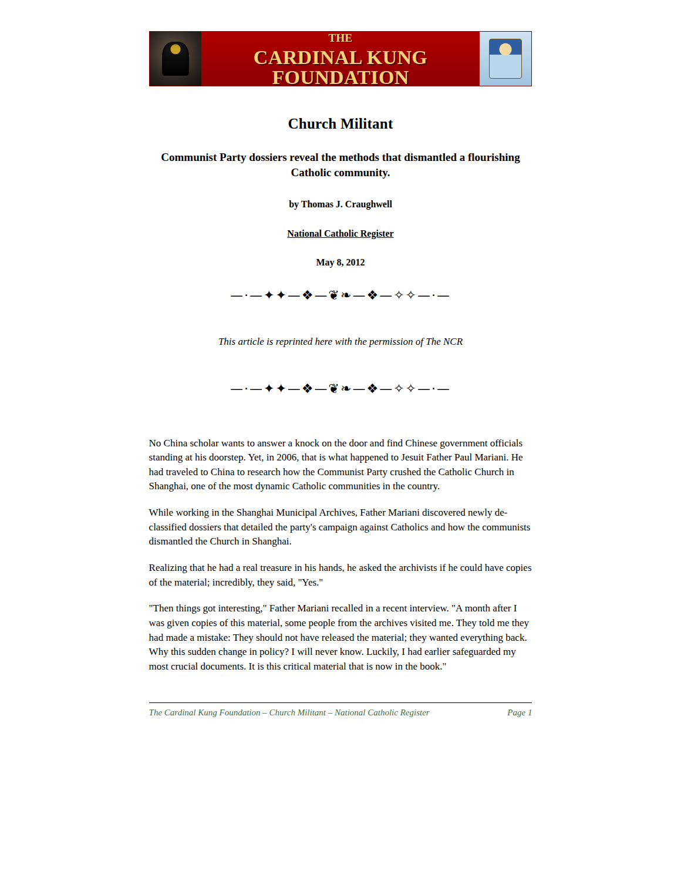THE
CARDINAL KUNG FOUNDATION
Church Militant
Communist Party dossiers reveal the methods that dismantled a flourishing Catholic community.
by Thomas J. Craughwell
National Catholic Register
May 8, 2012
—·—✦✦—❖—❦❧—❖—✧✧—·—
This article is reprinted here with the permission of The NCR
—·—✦✦—❖—❦❧—❖—✧✧—·—
No China scholar wants to answer a knock on the door and find Chinese government officials standing at his doorstep. Yet, in 2006, that is what happened to Jesuit Father Paul Mariani. He had traveled to China to research how the Communist Party crushed the Catholic Church in Shanghai, one of the most dynamic Catholic communities in the country.
While working in the Shanghai Municipal Archives, Father Mariani discovered newly de-classified dossiers that detailed the party's campaign against Catholics and how the communists dismantled the Church in Shanghai.
Realizing that he had a real treasure in his hands, he asked the archivists if he could have copies of the material; incredibly, they said, "Yes."
"Then things got interesting," Father Mariani recalled in a recent interview. "A month after I was given copies of this material, some people from the archives visited me. They told me they had made a mistake: They should not have released the material; they wanted everything back. Why this sudden change in policy? I will never know. Luckily, I had earlier safeguarded my most crucial documents. It is this critical material that is now in the book."
The Cardinal Kung Foundation – Church Militant – National Catholic Register
Page 1